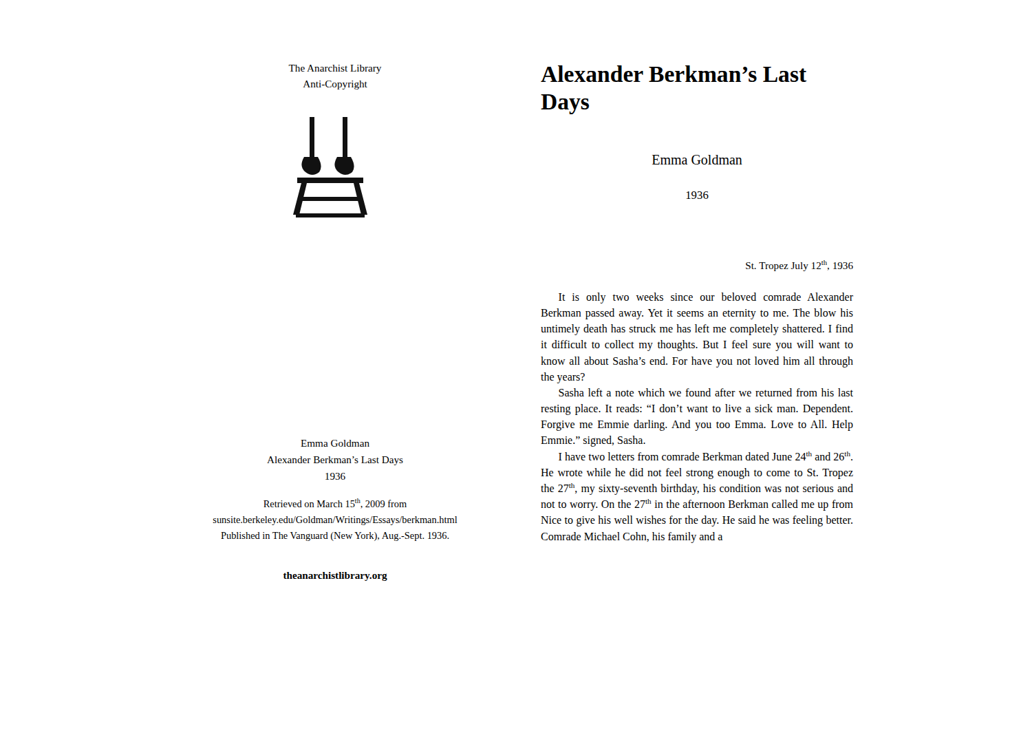The Anarchist Library
Anti-Copyright
Emma Goldman
Alexander Berkman’s Last Days
1936
Retrieved on March 15th, 2009 from
sunsite.berkeley.edu/Goldman/Writings/Essays/berkman.html
Published in The Vanguard (New York), Aug.-Sept. 1936.
theanarchistlibrary.org
Alexander Berkman’s Last
Days
Emma Goldman
1936
St. Tropez July 12th, 1936
It is only two weeks since our beloved comrade Alexander Berkman passed away. Yet it seems an eternity to me. The blow his untimely death has struck me has left me completely shattered. I find it difficult to collect my thoughts. But I feel sure you will want to know all about Sasha’s end. For have you not loved him all through the years?
Sasha left a note which we found after we returned from his last resting place. It reads: “I don’t want to live a sick man. Dependent. Forgive me Emmie darling. And you too Emma. Love to All. Help Emmie.” signed, Sasha.
I have two letters from comrade Berkman dated June 24th and 26th. He wrote while he did not feel strong enough to come to St. Tropez the 27th, my sixty-seventh birthday, his condition was not serious and not to worry. On the 27th in the afternoon Berkman called me up from Nice to give his well wishes for the day. He said he was feeling better. Comrade Michael Cohn, his family and a